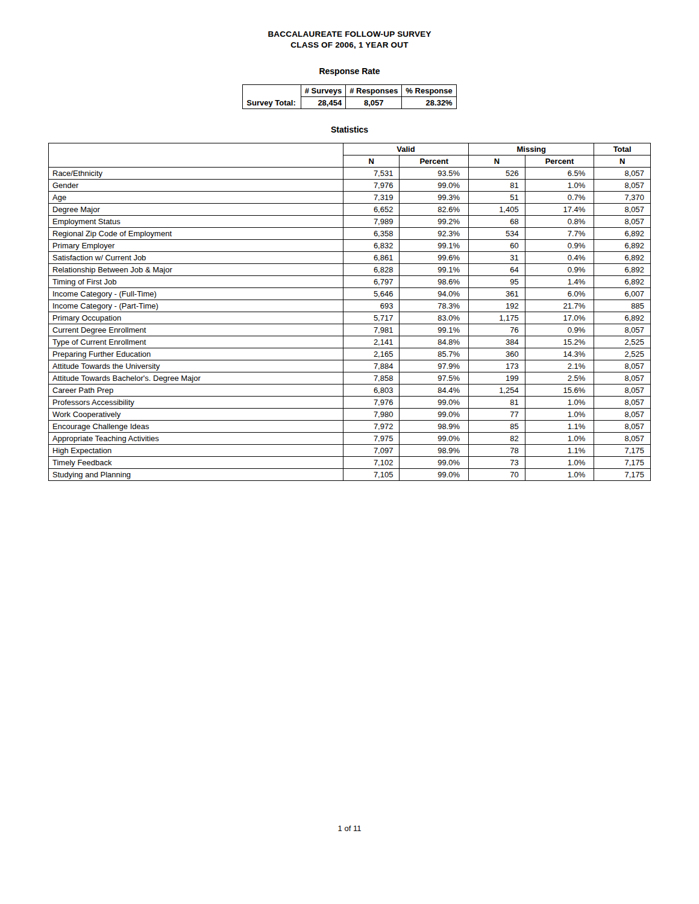BACCALAUREATE FOLLOW-UP SURVEY
CLASS OF 2006, 1 YEAR OUT
Response Rate
| | # Surveys | # Responses | % Response |
| --- | --- | --- | --- |
| Survey Total: | 28,454 | 8,057 | 28.32% |
Statistics
| | Valid | Missing | Total |
| --- | --- | --- | --- |
| N | Percent | N | Percent | N |
| Race/Ethnicity | 7,531 | 93.5% | 526 | 6.5% | 8,057 |
| Gender | 7,976 | 99.0% | 81 | 1.0% | 8,057 |
| Age | 7,319 | 99.3% | 51 | 0.7% | 7,370 |
| Degree Major | 6,652 | 82.6% | 1,405 | 17.4% | 8,057 |
| Employment Status | 7,989 | 99.2% | 68 | 0.8% | 8,057 |
| Regional Zip Code of Employment | 6,358 | 92.3% | 534 | 7.7% | 6,892 |
| Primary Employer | 6,832 | 99.1% | 60 | 0.9% | 6,892 |
| Satisfaction w/ Current Job | 6,861 | 99.6% | 31 | 0.4% | 6,892 |
| Relationship Between Job & Major | 6,828 | 99.1% | 64 | 0.9% | 6,892 |
| Timing of First Job | 6,797 | 98.6% | 95 | 1.4% | 6,892 |
| Income Category - (Full-Time) | 5,646 | 94.0% | 361 | 6.0% | 6,007 |
| Income Category - (Part-Time) | 693 | 78.3% | 192 | 21.7% | 885 |
| Primary Occupation | 5,717 | 83.0% | 1,175 | 17.0% | 6,892 |
| Current Degree Enrollment | 7,981 | 99.1% | 76 | 0.9% | 8,057 |
| Type of Current Enrollment | 2,141 | 84.8% | 384 | 15.2% | 2,525 |
| Preparing Further Education | 2,165 | 85.7% | 360 | 14.3% | 2,525 |
| Attitude Towards the University | 7,884 | 97.9% | 173 | 2.1% | 8,057 |
| Attitude Towards Bachelor's. Degree Major | 7,858 | 97.5% | 199 | 2.5% | 8,057 |
| Career Path Prep | 6,803 | 84.4% | 1,254 | 15.6% | 8,057 |
| Professors Accessibility | 7,976 | 99.0% | 81 | 1.0% | 8,057 |
| Work Cooperatively | 7,980 | 99.0% | 77 | 1.0% | 8,057 |
| Encourage Challenge Ideas | 7,972 | 98.9% | 85 | 1.1% | 8,057 |
| Appropriate Teaching Activities | 7,975 | 99.0% | 82 | 1.0% | 8,057 |
| High Expectation | 7,097 | 98.9% | 78 | 1.1% | 7,175 |
| Timely Feedback | 7,102 | 99.0% | 73 | 1.0% | 7,175 |
| Studying and Planning | 7,105 | 99.0% | 70 | 1.0% | 7,175 |
1 of 11